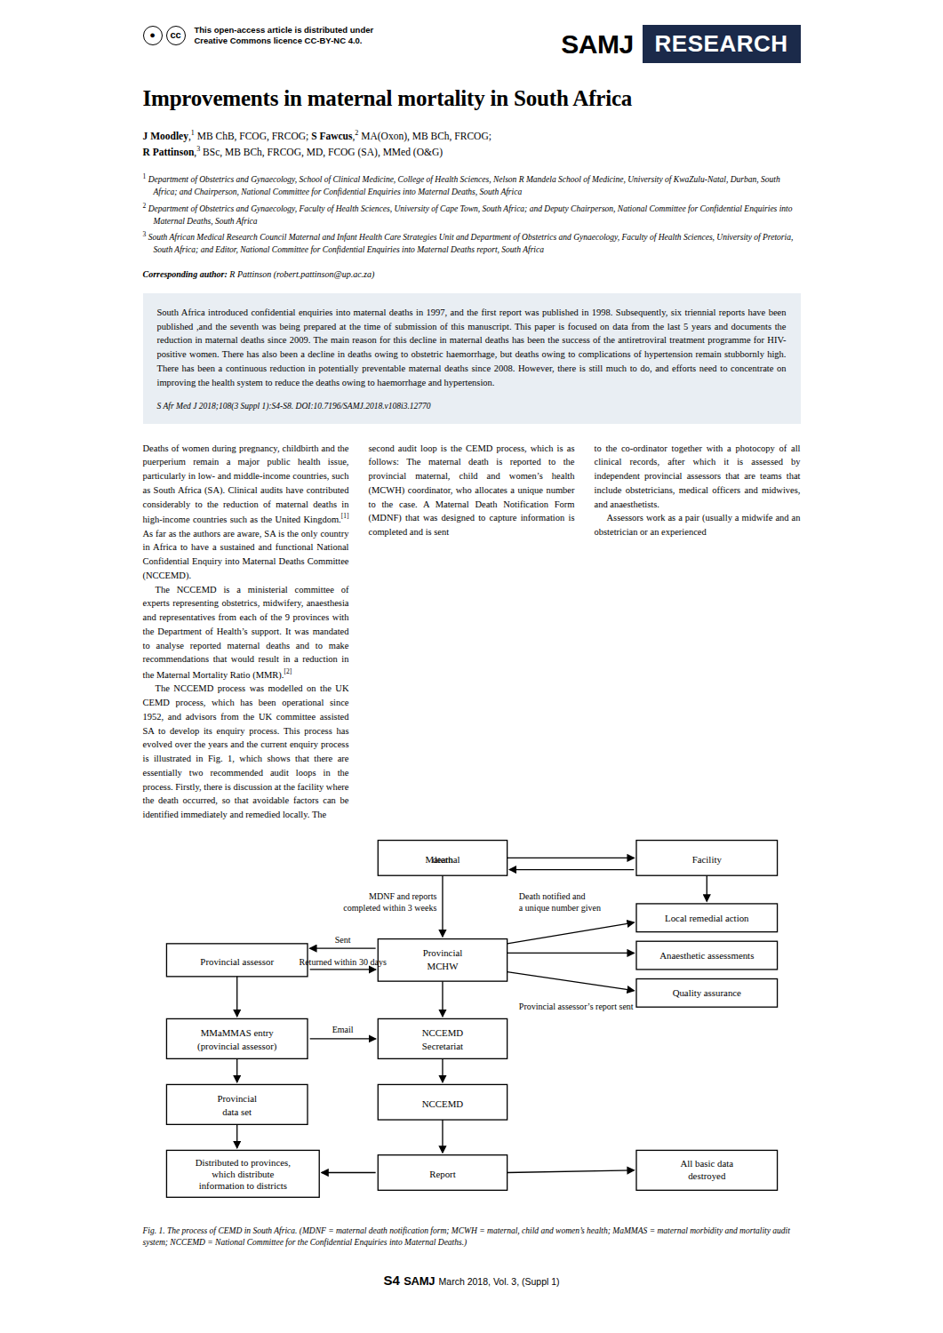● cc
This open-access article is distributed under
Creative Commons licence CC-BY-NC 4.0.
SAMJ
RESEARCH
Improvements in maternal mortality in South Africa
J Moodley,1 MB ChB, FCOG, FRCOG; S Fawcus,2 MA(Oxon), MB BCh, FRCOG;
R Pattinson,3 BSc, MB BCh, FRCOG, MD, FCOG (SA), MMed (O&G)
1 Department of Obstetrics and Gynaecology, School of Clinical Medicine, College of Health Sciences, Nelson R Mandela School of Medicine, University of KwaZulu-Natal, Durban, South Africa; and Chairperson, National Committee for Confidential Enquiries into Maternal Deaths, South Africa
2 Department of Obstetrics and Gynaecology, Faculty of Health Sciences, University of Cape Town, South Africa; and Deputy Chairperson, National Committee for Confidential Enquiries into Maternal Deaths, South Africa
3 South African Medical Research Council Maternal and Infant Health Care Strategies Unit and Department of Obstetrics and Gynaecology, Faculty of Health Sciences, University of Pretoria, South Africa; and Editor, National Committee for Confidential Enquiries into Maternal Deaths report, South Africa
Corresponding author: R Pattinson (robert.pattinson@up.ac.za)
South Africa introduced confidential enquiries into maternal deaths in 1997, and the first report was published in 1998. Subsequently, six triennial reports have been published ,and the seventh was being prepared at the time of submission of this manuscript. This paper is focused on data from the last 5 years and documents the reduction in maternal deaths since 2009. The main reason for this decline in maternal deaths has been the success of the antiretroviral treatment programme for HIV-positive women. There has also been a decline in deaths owing to obstetric haemorrhage, but deaths owing to complications of hypertension remain stubbornly high. There has been a continuous reduction in potentially preventable maternal deaths since 2008. However, there is still much to do, and efforts need to concentrate on improving the health system to reduce the deaths owing to haemorrhage and hypertension.
S Afr Med J 2018;108(3 Suppl 1):S4-S8. DOI:10.7196/SAMJ.2018.v108i3.12770
Deaths of women during pregnancy, childbirth and the puerperium remain a major public health issue, particularly in low- and middle-income countries, such as South Africa (SA). Clinical audits have contributed considerably to the reduction of maternal deaths in high-income countries such as the United Kingdom.[1] As far as the authors are aware, SA is the only country in Africa to have a sustained and functional National Confidential Enquiry into Maternal Deaths Committee (NCCEMD).
The NCCEMD is a ministerial committee of experts representing obstetrics, midwifery, anaesthesia and representatives from each of the 9 provinces with the Department of Health’s support. It was mandated to analyse reported maternal deaths and to make recommendations that would result in a reduction in the Maternal Mortality Ratio (MMR).[2]
The NCCEMD process was modelled on the UK CEMD process, which has been operational since 1952, and advisors from the UK committee assisted SA to develop its enquiry process. This process has evolved over the years and the current enquiry process is illustrated in Fig. 1, which shows that there are essentially two recommended audit loops in the process. Firstly, there is discussion at the facility where the death occurred, so that avoidable factors can be identified immediately and remedied locally. The
second audit loop is the CEMD process, which is as follows: The maternal death is reported to the provincial maternal, child and women’s health (MCWH) coordinator, who allocates a unique number to the case. A Maternal Death Notification Form (MDNF) that was designed to capture information is completed and is sent
to the co-ordinator together with a photocopy of all clinical records, after which it is assessed by independent provincial assessors that are teams that include obstetricians, medical officers and midwives, and anaesthetists.
Assessors work as a pair (usually a midwife and an obstetrician or an experienced
Maternal death Facility Local remedial action Anaesthetic assessments Quality assurance Provincial assessor Provincial MCHW MMaMMAS entry (provincial assessor) NCCEMD Secretariat Provincial data set NCCEMD Distributed to provinces, which distribute information to districts Report All basic data destroyed MDNF and reports completed within 3 weeks Death notified and a unique number given Sent Returned within 30 days Provincial assessor’s report sent Email
Fig. 1. The process of CEMD in South Africa. (MDNF = maternal death notification form; MCWH = maternal, child and women’s health; MaMMAS = maternal morbidity and mortality audit system; NCCEMD = National Committee for the Confidential Enquiries into Maternal Deaths.)
S4 SAMJ March 2018, Vol. 3, (Suppl 1)